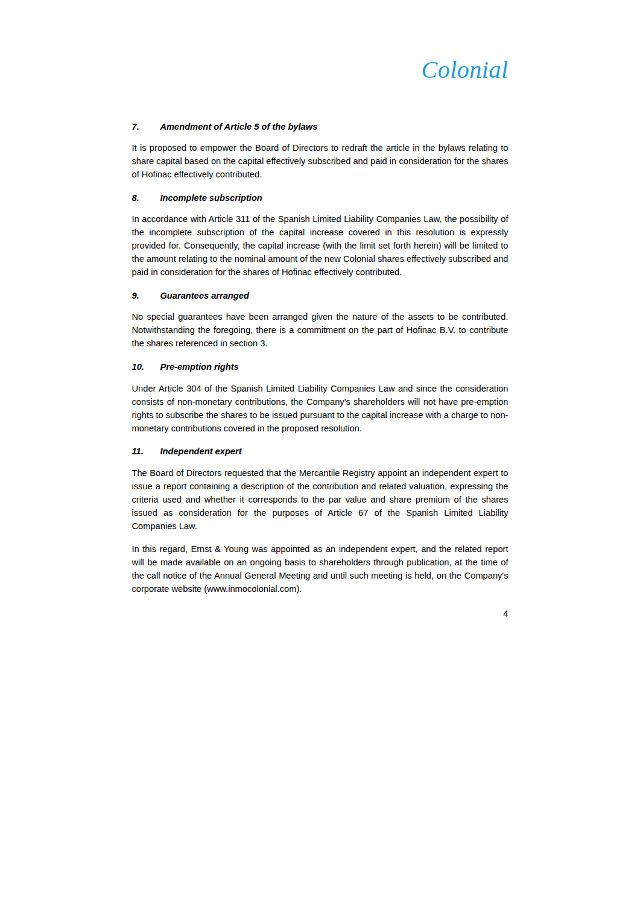Colonial
7. Amendment of Article 5 of the bylaws
It is proposed to empower the Board of Directors to redraft the article in the bylaws relating to share capital based on the capital effectively subscribed and paid in consideration for the shares of Hofinac effectively contributed.
8. Incomplete subscription
In accordance with Article 311 of the Spanish Limited Liability Companies Law, the possibility of the incomplete subscription of the capital increase covered in this resolution is expressly provided for. Consequently, the capital increase (with the limit set forth herein) will be limited to the amount relating to the nominal amount of the new Colonial shares effectively subscribed and paid in consideration for the shares of Hofinac effectively contributed.
9. Guarantees arranged
No special guarantees have been arranged given the nature of the assets to be contributed. Notwithstanding the foregoing, there is a commitment on the part of Hofinac B.V. to contribute the shares referenced in section 3.
10. Pre-emption rights
Under Article 304 of the Spanish Limited Liability Companies Law and since the consideration consists of non-monetary contributions, the Company's shareholders will not have pre-emption rights to subscribe the shares to be issued pursuant to the capital increase with a charge to non-monetary contributions covered in the proposed resolution.
11. Independent expert
The Board of Directors requested that the Mercantile Registry appoint an independent expert to issue a report containing a description of the contribution and related valuation, expressing the criteria used and whether it corresponds to the par value and share premium of the shares issued as consideration for the purposes of Article 67 of the Spanish Limited Liability Companies Law.
In this regard, Ernst & Young was appointed as an independent expert, and the related report will be made available on an ongoing basis to shareholders through publication, at the time of the call notice of the Annual General Meeting and until such meeting is held, on the Company's corporate website (www.inmocolonial.com).
4